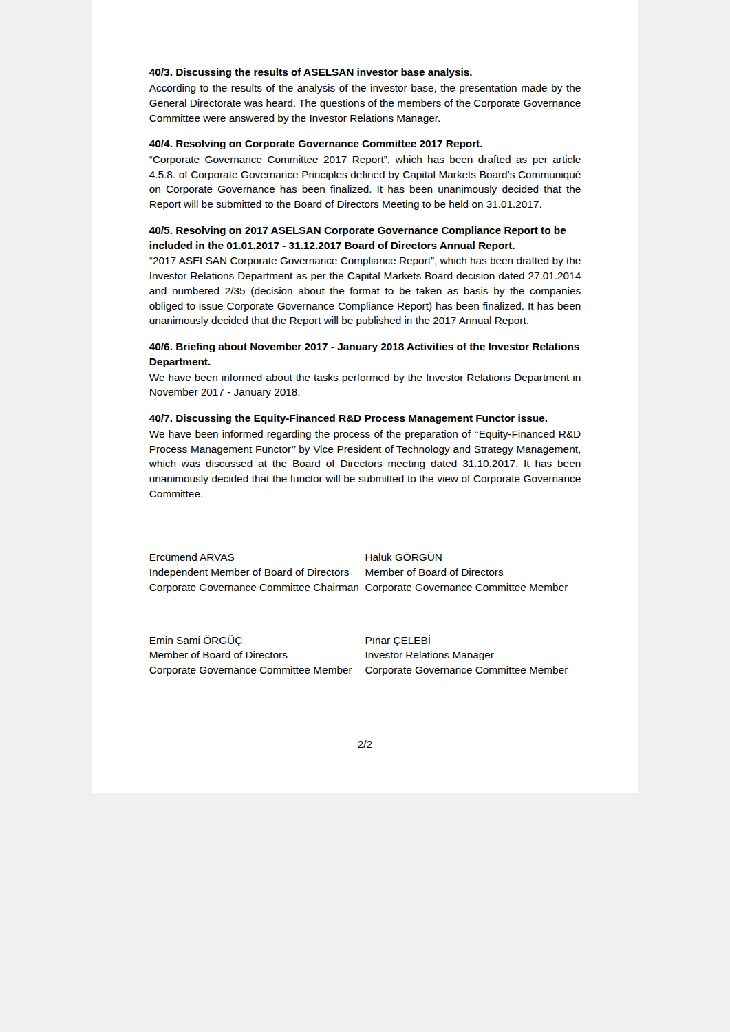40/3. Discussing the results of ASELSAN investor base analysis.
According to the results of the analysis of the investor base, the presentation made by the General Directorate was heard. The questions of the members of the Corporate Governance Committee were answered by the Investor Relations Manager.
40/4. Resolving on Corporate Governance Committee 2017 Report.
“Corporate Governance Committee 2017 Report”, which has been drafted as per article 4.5.8. of Corporate Governance Principles defined by Capital Markets Board’s Communiqué on Corporate Governance has been finalized. It has been unanimously decided that the Report will be submitted to the Board of Directors Meeting to be held on 31.01.2017.
40/5. Resolving on 2017 ASELSAN Corporate Governance Compliance Report to be included in the 01.01.2017 - 31.12.2017 Board of Directors Annual Report.
“2017 ASELSAN Corporate Governance Compliance Report”, which has been drafted by the Investor Relations Department as per the Capital Markets Board decision dated 27.01.2014 and numbered 2/35 (decision about the format to be taken as basis by the companies obliged to issue Corporate Governance Compliance Report) has been finalized. It has been unanimously decided that the Report will be published in the 2017 Annual Report.
40/6. Briefing about November 2017 - January 2018 Activities of the Investor Relations Department.
We have been informed about the tasks performed by the Investor Relations Department in November 2017 - January 2018.
40/7. Discussing the Equity-Financed R&D Process Management Functor issue.
We have been informed regarding the process of the preparation of ‘‘Equity-Financed R&D Process Management Functor’’ by Vice President of Technology and Strategy Management, which was discussed at the Board of Directors meeting dated 31.10.2017. It has been unanimously decided that the functor will be submitted to the view of Corporate Governance Committee.
Ercümend ARVAS
Independent Member of Board of Directors
Corporate Governance Committee Chairman
Haluk GÖRGÜN
Member of Board of Directors
Corporate Governance Committee Member
Emin Sami ÖRGÜÇ
Member of Board of Directors
Corporate Governance Committee Member
Pınar ÇELEBİ
Investor Relations Manager
Corporate Governance Committee Member
2/2